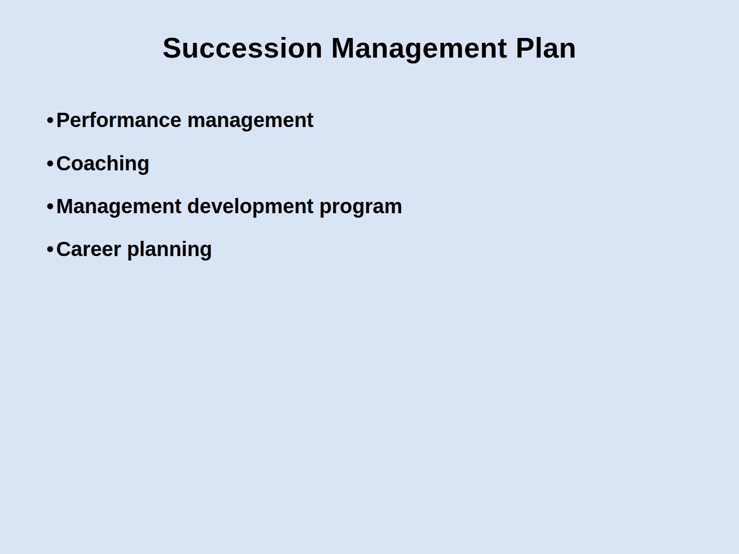Succession Management Plan
Performance management
Coaching
Management development program
Career planning